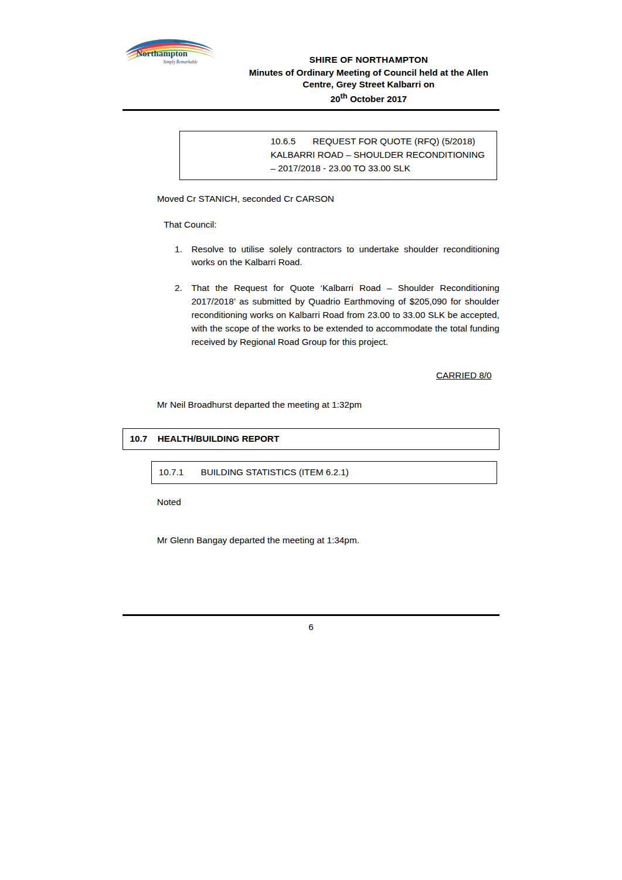Shire of Northampton logo Northampton Simply Remarkable Shire of
SHIRE OF NORTHAMPTON
Minutes of Ordinary Meeting of Council held at the Allen Centre, Grey Street Kalbarri on
20th October 2017
10.6.5 REQUEST FOR QUOTE (RFQ) (5/2018) KALBARRI ROAD – SHOULDER RECONDITIONING – 2017/2018 - 23.00 TO 33.00 SLK
Moved Cr STANICH, seconded Cr CARSON
That Council:
Resolve to utilise solely contractors to undertake shoulder reconditioning works on the Kalbarri Road.
That the Request for Quote ‘Kalbarri Road – Shoulder Reconditioning 2017/2018’ as submitted by Quadrio Earthmoving of $205,090 for shoulder reconditioning works on Kalbarri Road from 23.00 to 33.00 SLK be accepted, with the scope of the works to be extended to accommodate the total funding received by Regional Road Group for this project.
CARRIED 8/0
Mr Neil Broadhurst departed the meeting at 1:32pm
10.7 HEALTH/BUILDING REPORT
10.7.1 BUILDING STATISTICS (ITEM 6.2.1)
Noted
Mr Glenn Bangay departed the meeting at 1:34pm.
6